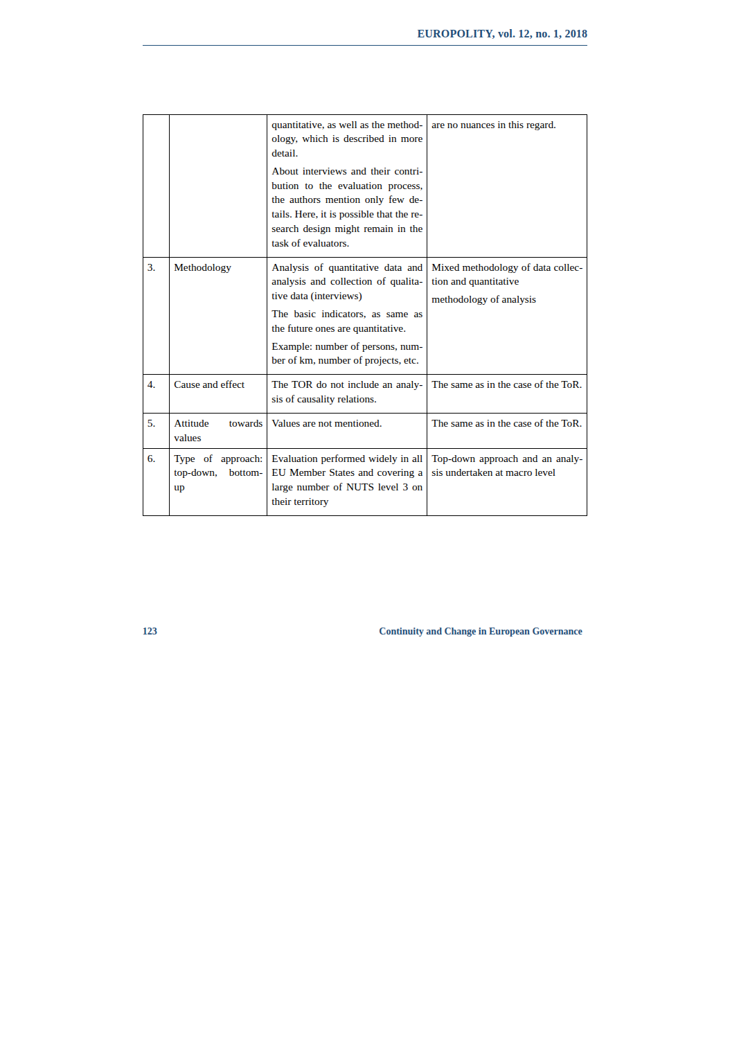EUROPOLITY, vol. 12, no. 1, 2018
| | | quantitative, as well as the methodology, which is described in more detail. About interviews and their contribution to the evaluation process, the authors mention only few details. Here, it is possible that the research design might remain in the task of evaluators. | are no nuances in this regard. |
| 3. | Methodology | Analysis of quantitative data and analysis and collection of qualitative data (interviews) The basic indicators, as same as the future ones are quantitative. Example: number of persons, number of km, number of projects, etc. | Mixed methodology of data collection and quantitative methodology of analysis |
| 4. | Cause and effect | The TOR do not include an analysis of causality relations. | The same as in the case of the ToR. |
| 5. | Attitude towards values | Values are not mentioned. | The same as in the case of the ToR. |
| 6. | Type of approach: top-down, bottom-up | Evaluation performed widely in all EU Member States and covering a large number of NUTS level 3 on their territory | Top-down approach and an analysis undertaken at macro level |
123 Continuity and Change in European Governance